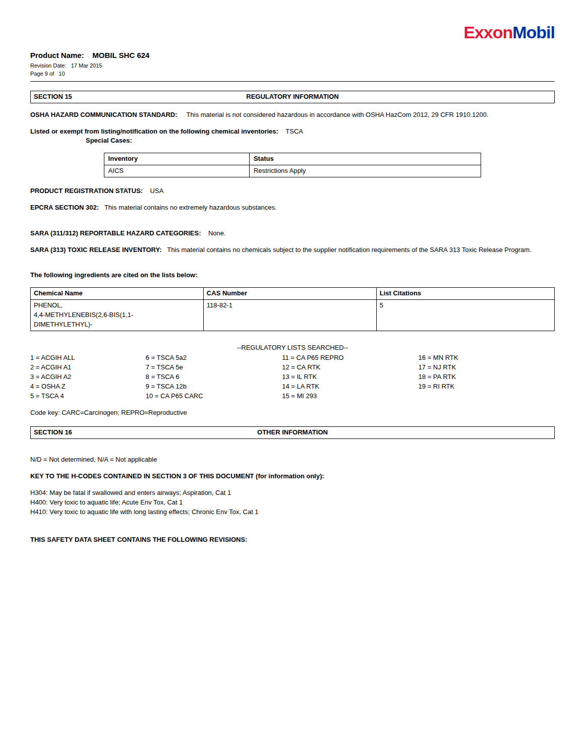Exxon Mobil
Product Name: MOBIL SHC 624
Revision Date: 17 Mar 2015
Page 9 of 10
SECTION 15 REGULATORY INFORMATION
OSHA HAZARD COMMUNICATION STANDARD: This material is not considered hazardous in accordance with OSHA HazCom 2012, 29 CFR 1910.1200.
Listed or exempt from listing/notification on the following chemical inventories: TSCA
Special Cases:
| Inventory | Status |
| --- | --- |
| AICS | Restrictions Apply |
PRODUCT REGISTRATION STATUS: USA
EPCRA SECTION 302: This material contains no extremely hazardous substances.
SARA (311/312) REPORTABLE HAZARD CATEGORIES: None.
SARA (313) TOXIC RELEASE INVENTORY: This material contains no chemicals subject to the supplier notification requirements of the SARA 313 Toxic Release Program.
The following ingredients are cited on the lists below:
| Chemical Name | CAS Number | List Citations |
| --- | --- | --- |
| PHENOL, 4,4-METHYLENEBIS(2,6-BIS(1,1- DIMETHYLETHYL)- | 118-82-1 | 5 |
--REGULATORY LISTS SEARCHED--
| 1 = ACGIH ALL | 6 = TSCA 5a2 | 11 = CA P65 REPRO | 16 = MN RTK |
| 2 = ACGIH A1 | 7 = TSCA 5e | 12 = CA RTK | 17 = NJ RTK |
| 3 = ACGIH A2 | 8 = TSCA 6 | 13 = IL RTK | 18 = PA RTK |
| 4 = OSHA Z | 9 = TSCA 12b | 14 = LA RTK | 19 = RI RTK |
| 5 = TSCA 4 | 10 = CA P65 CARC | 15 = MI 293 | |
Code key: CARC=Carcinogen; REPRO=Reproductive
SECTION 16 OTHER INFORMATION
N/D = Not determined, N/A = Not applicable
KEY TO THE H-CODES CONTAINED IN SECTION 3 OF THIS DOCUMENT (for information only):
H304: May be fatal if swallowed and enters airways; Aspiration, Cat 1
H400: Very toxic to aquatic life; Acute Env Tox, Cat 1
H410: Very toxic to aquatic life with long lasting effects; Chronic Env Tox, Cat 1
THIS SAFETY DATA SHEET CONTAINS THE FOLLOWING REVISIONS: